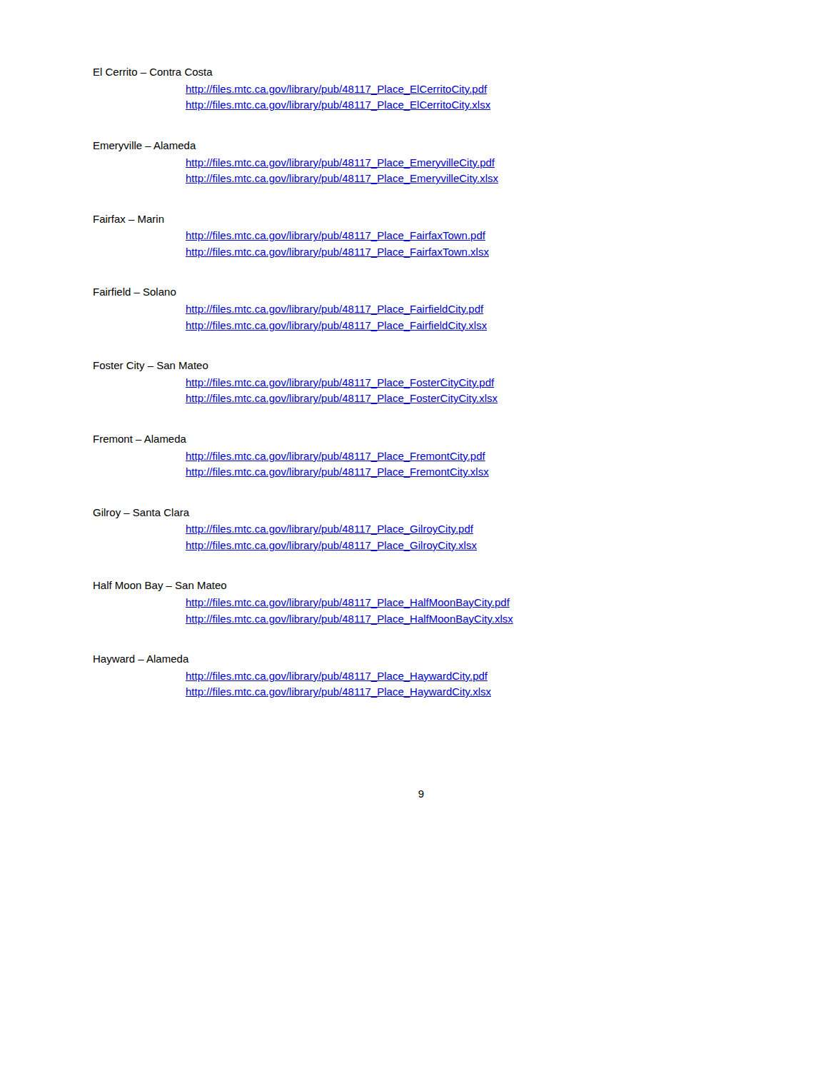El Cerrito – Contra Costa
http://files.mtc.ca.gov/library/pub/48117_Place_ElCerritoCity.pdf http://files.mtc.ca.gov/library/pub/48117_Place_ElCerritoCity.xlsx
Emeryville – Alameda
http://files.mtc.ca.gov/library/pub/48117_Place_EmeryvilleCity.pdf http://files.mtc.ca.gov/library/pub/48117_Place_EmeryvilleCity.xlsx
Fairfax – Marin
http://files.mtc.ca.gov/library/pub/48117_Place_FairfaxTown.pdf http://files.mtc.ca.gov/library/pub/48117_Place_FairfaxTown.xlsx
Fairfield – Solano
http://files.mtc.ca.gov/library/pub/48117_Place_FairfieldCity.pdf http://files.mtc.ca.gov/library/pub/48117_Place_FairfieldCity.xlsx
Foster City – San Mateo
http://files.mtc.ca.gov/library/pub/48117_Place_FosterCityCity.pdf http://files.mtc.ca.gov/library/pub/48117_Place_FosterCityCity.xlsx
Fremont – Alameda
http://files.mtc.ca.gov/library/pub/48117_Place_FremontCity.pdf http://files.mtc.ca.gov/library/pub/48117_Place_FremontCity.xlsx
Gilroy – Santa Clara
http://files.mtc.ca.gov/library/pub/48117_Place_GilroyCity.pdf http://files.mtc.ca.gov/library/pub/48117_Place_GilroyCity.xlsx
Half Moon Bay – San Mateo
http://files.mtc.ca.gov/library/pub/48117_Place_HalfMoonBayCity.pdf http://files.mtc.ca.gov/library/pub/48117_Place_HalfMoonBayCity.xlsx
Hayward – Alameda
http://files.mtc.ca.gov/library/pub/48117_Place_HaywardCity.pdf http://files.mtc.ca.gov/library/pub/48117_Place_HaywardCity.xlsx
9